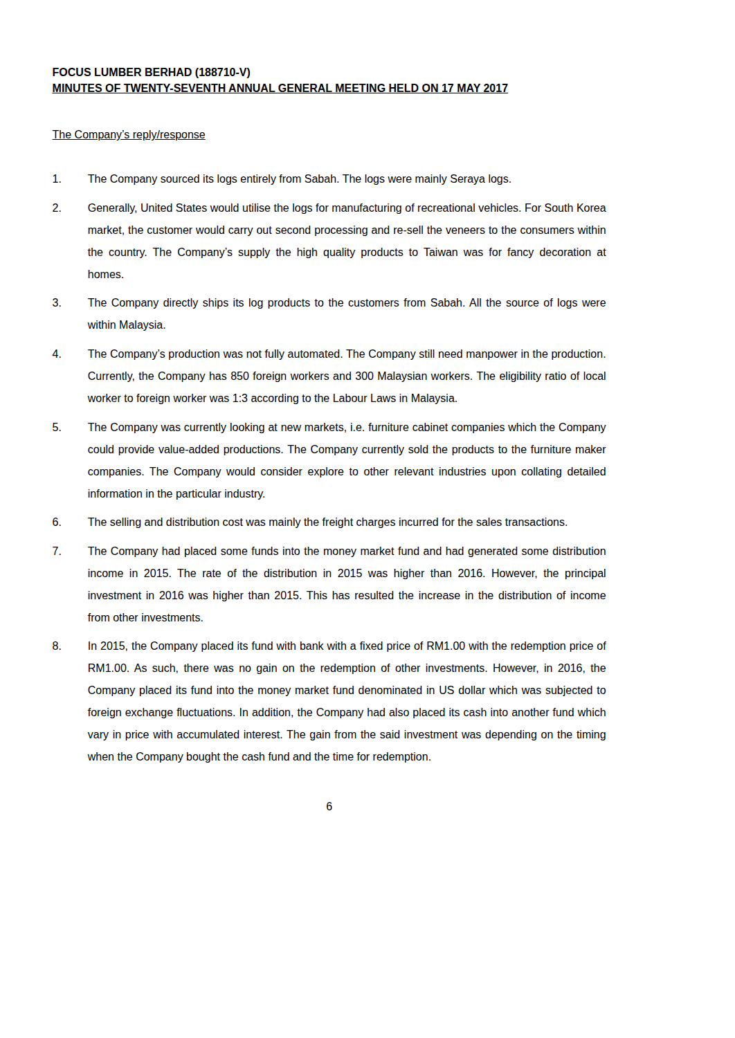FOCUS LUMBER BERHAD (188710-V) MINUTES OF TWENTY-SEVENTH ANNUAL GENERAL MEETING HELD ON 17 MAY 2017
The Company’s reply/response
The Company sourced its logs entirely from Sabah. The logs were mainly Seraya logs.
Generally, United States would utilise the logs for manufacturing of recreational vehicles. For South Korea market, the customer would carry out second processing and re-sell the veneers to the consumers within the country. The Company’s supply the high quality products to Taiwan was for fancy decoration at homes.
The Company directly ships its log products to the customers from Sabah. All the source of logs were within Malaysia.
The Company’s production was not fully automated. The Company still need manpower in the production. Currently, the Company has 850 foreign workers and 300 Malaysian workers. The eligibility ratio of local worker to foreign worker was 1:3 according to the Labour Laws in Malaysia.
The Company was currently looking at new markets, i.e. furniture cabinet companies which the Company could provide value-added productions. The Company currently sold the products to the furniture maker companies. The Company would consider explore to other relevant industries upon collating detailed information in the particular industry.
The selling and distribution cost was mainly the freight charges incurred for the sales transactions.
The Company had placed some funds into the money market fund and had generated some distribution income in 2015. The rate of the distribution in 2015 was higher than 2016. However, the principal investment in 2016 was higher than 2015. This has resulted the increase in the distribution of income from other investments.
In 2015, the Company placed its fund with bank with a fixed price of RM1.00 with the redemption price of RM1.00. As such, there was no gain on the redemption of other investments. However, in 2016, the Company placed its fund into the money market fund denominated in US dollar which was subjected to foreign exchange fluctuations. In addition, the Company had also placed its cash into another fund which vary in price with accumulated interest. The gain from the said investment was depending on the timing when the Company bought the cash fund and the time for redemption.
6